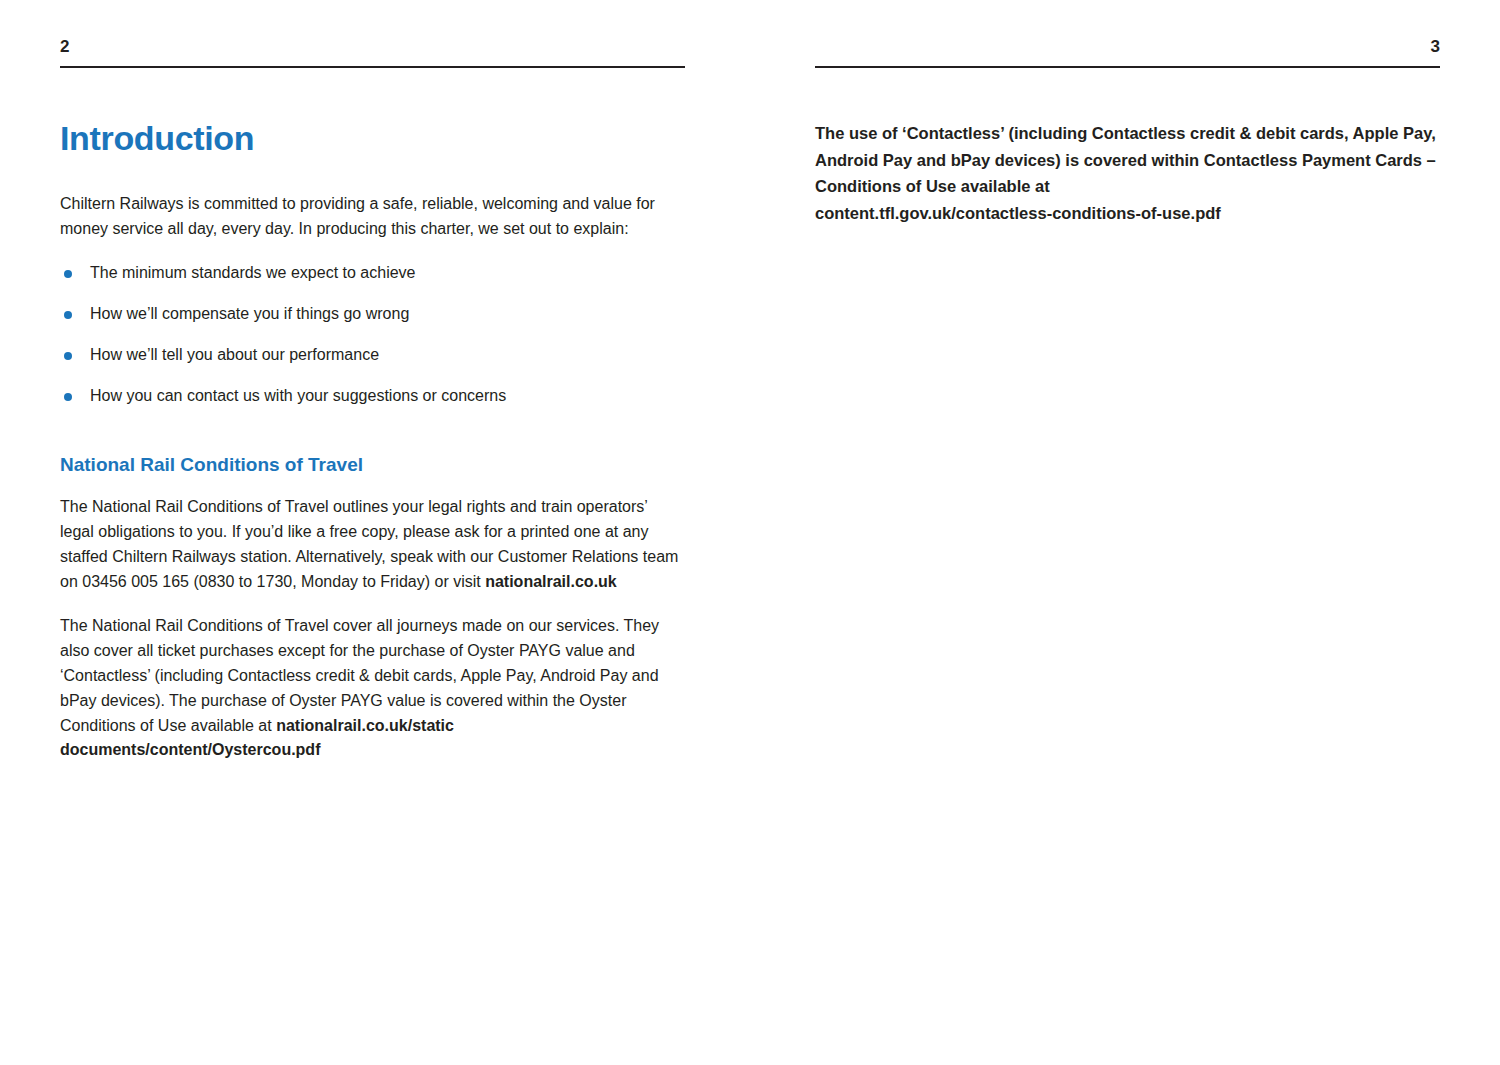2
Introduction
Chiltern Railways is committed to providing a safe, reliable, welcoming and value for money service all day, every day. In producing this charter, we set out to explain:
The minimum standards we expect to achieve
How we’ll compensate you if things go wrong
How we’ll tell you about our performance
How you can contact us with your suggestions or concerns
National Rail Conditions of Travel
The National Rail Conditions of Travel outlines your legal rights and train operators’ legal obligations to you. If you’d like a free copy, please ask for a printed one at any staffed Chiltern Railways station. Alternatively, speak with our Customer Relations team on 03456 005 165 (0830 to 1730, Monday to Friday) or visit nationalrail.co.uk
The National Rail Conditions of Travel cover all journeys made on our services. They also cover all ticket purchases except for the purchase of Oyster PAYG value and ‘Contactless’ (including Contactless credit & debit cards, Apple Pay, Android Pay and bPay devices). The purchase of Oyster PAYG value is covered within the Oyster Conditions of Use available at nationalrail.co.uk/static documents/content/Oystercou.pdf
3
The use of ‘Contactless’ (including Contactless credit & debit cards, Apple Pay, Android Pay and bPay devices) is covered within Contactless Payment Cards – Conditions of Use available at content.tfl.gov.uk/contactless-conditions-of-use.pdf